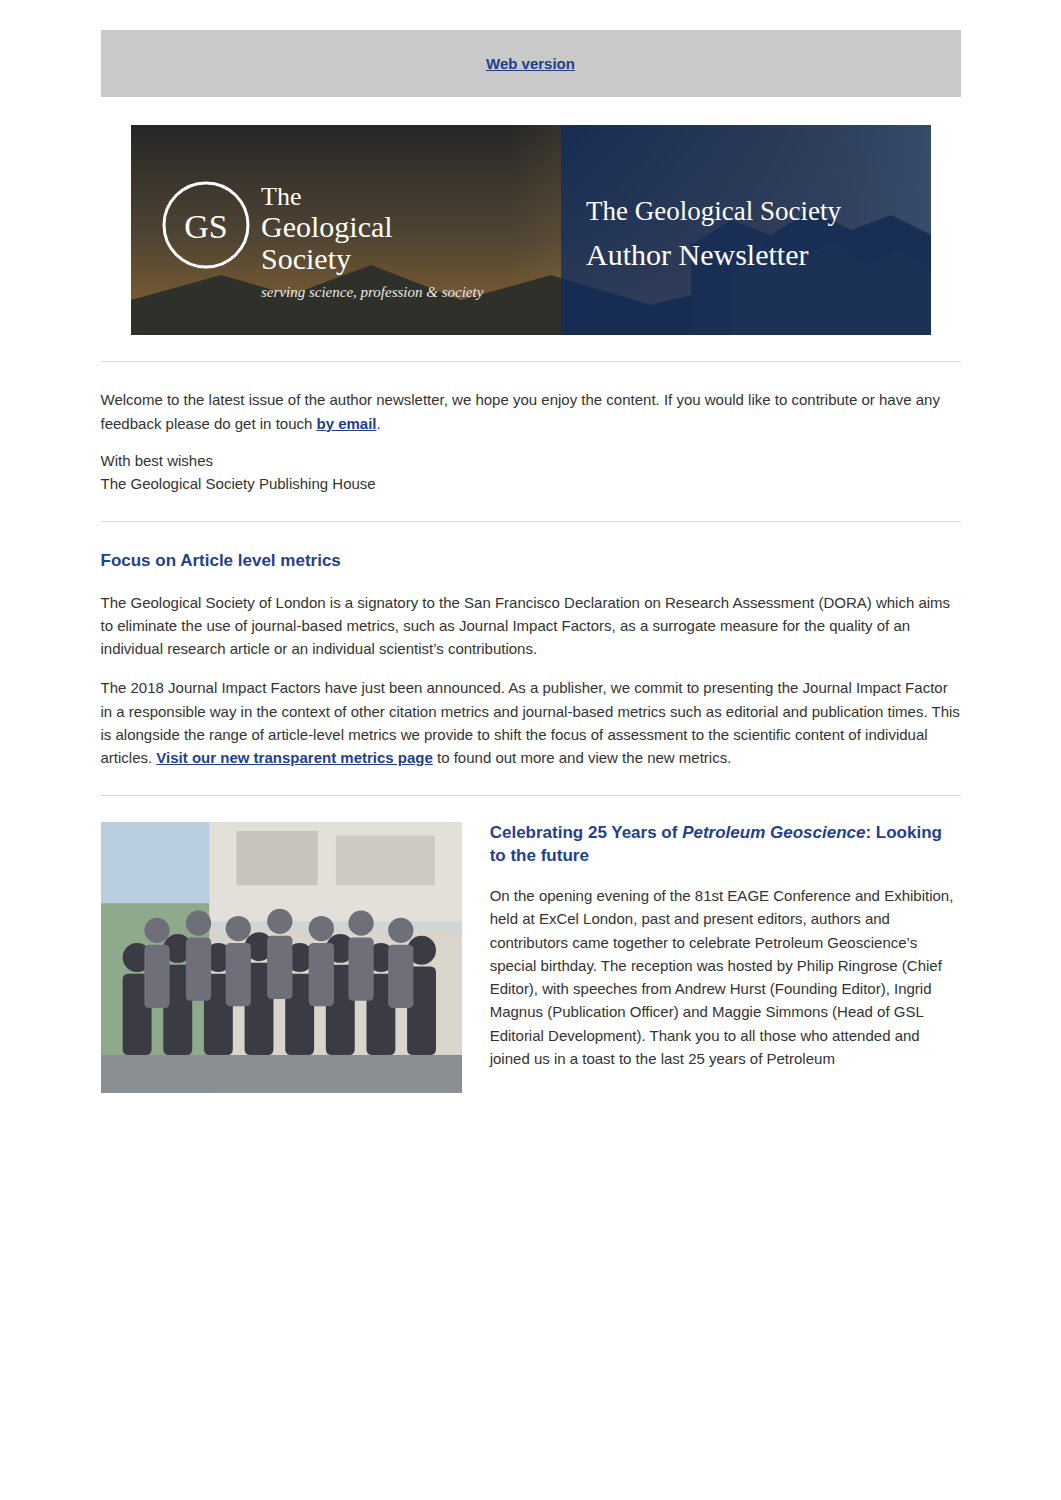Web version
GS The Geological Society serving science, profession & society The Geological Society Author Newsletter
Welcome to the latest issue of the author newsletter, we hope you enjoy the content. If you would like to contribute or have any feedback please do get in touch by email.
With best wishes
The Geological Society Publishing House
Focus on Article level metrics
The Geological Society of London is a signatory to the San Francisco Declaration on Research Assessment (DORA) which aims to eliminate the use of journal-based metrics, such as Journal Impact Factors, as a surrogate measure for the quality of an individual research article or an individual scientist’s contributions.
The 2018 Journal Impact Factors have just been announced. As a publisher, we commit to presenting the Journal Impact Factor in a responsible way in the context of other citation metrics and journal-based metrics such as editorial and publication times. This is alongside the range of article-level metrics we provide to shift the focus of assessment to the scientific content of individual articles. Visit our new transparent metrics page to found out more and view the new metrics.
Celebrating 25 Years of Petroleum Geoscience: Looking to the future
On the opening evening of the 81st EAGE Conference and Exhibition, held at ExCel London, past and present editors, authors and contributors came together to celebrate Petroleum Geoscience’s special birthday. The reception was hosted by Philip Ringrose (Chief Editor), with speeches from Andrew Hurst (Founding Editor), Ingrid Magnus (Publication Officer) and Maggie Simmons (Head of GSL Editorial Development). Thank you to all those who attended and joined us in a toast to the last 25 years of Petroleum